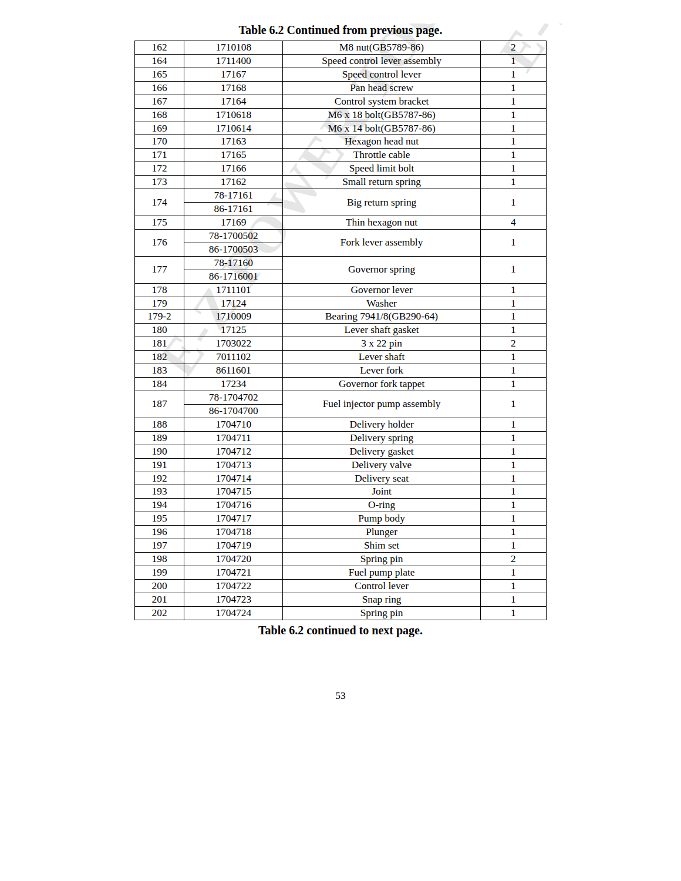E-Z POWER TOOLS E-Z POWER TOOLS
Table 6.2 Continued from previous page.
| 162 | 1710108 | M8 nut(GB5789-86) | 2 |
| 164 | 1711400 | Speed control lever assembly | 1 |
| 165 | 17167 | Speed control lever | 1 |
| 166 | 17168 | Pan head screw | 1 |
| 167 | 17164 | Control system bracket | 1 |
| 168 | 1710618 | M6 x 18 bolt(GB5787-86) | 1 |
| 169 | 1710614 | M6 x 14 bolt(GB5787-86) | 1 |
| 170 | 17163 | Hexagon head nut | 1 |
| 171 | 17165 | Throttle cable | 1 |
| 172 | 17166 | Speed limit bolt | 1 |
| 173 | 17162 | Small return spring | 1 |
| 174 | 78-17161 | Big return spring | 1 |
| 86-17161 |
| 175 | 17169 | Thin hexagon nut | 4 |
| 176 | 78-1700502 | Fork lever assembly | 1 |
| 86-1700503 |
| 177 | 78-17160 | Governor spring | 1 |
| 86-1716001 |
| 178 | 1711101 | Governor lever | 1 |
| 179 | 17124 | Washer | 1 |
| 179-2 | 1710009 | Bearing 7941/8(GB290-64) | 1 |
| 180 | 17125 | Lever shaft gasket | 1 |
| 181 | 1703022 | 3 x 22 pin | 2 |
| 182 | 7011102 | Lever shaft | 1 |
| 183 | 8611601 | Lever fork | 1 |
| 184 | 17234 | Governor fork tappet | 1 |
| 187 | 78-1704702 | Fuel injector pump assembly | 1 |
| 86-1704700 |
| 188 | 1704710 | Delivery holder | 1 |
| 189 | 1704711 | Delivery spring | 1 |
| 190 | 1704712 | Delivery gasket | 1 |
| 191 | 1704713 | Delivery valve | 1 |
| 192 | 1704714 | Delivery seat | 1 |
| 193 | 1704715 | Joint | 1 |
| 194 | 1704716 | O-ring | 1 |
| 195 | 1704717 | Pump body | 1 |
| 196 | 1704718 | Plunger | 1 |
| 197 | 1704719 | Shim set | 1 |
| 198 | 1704720 | Spring pin | 2 |
| 199 | 1704721 | Fuel pump plate | 1 |
| 200 | 1704722 | Control lever | 1 |
| 201 | 1704723 | Snap ring | 1 |
| 202 | 1704724 | Spring pin | 1 |
Table 6.2 continued to next page.
53